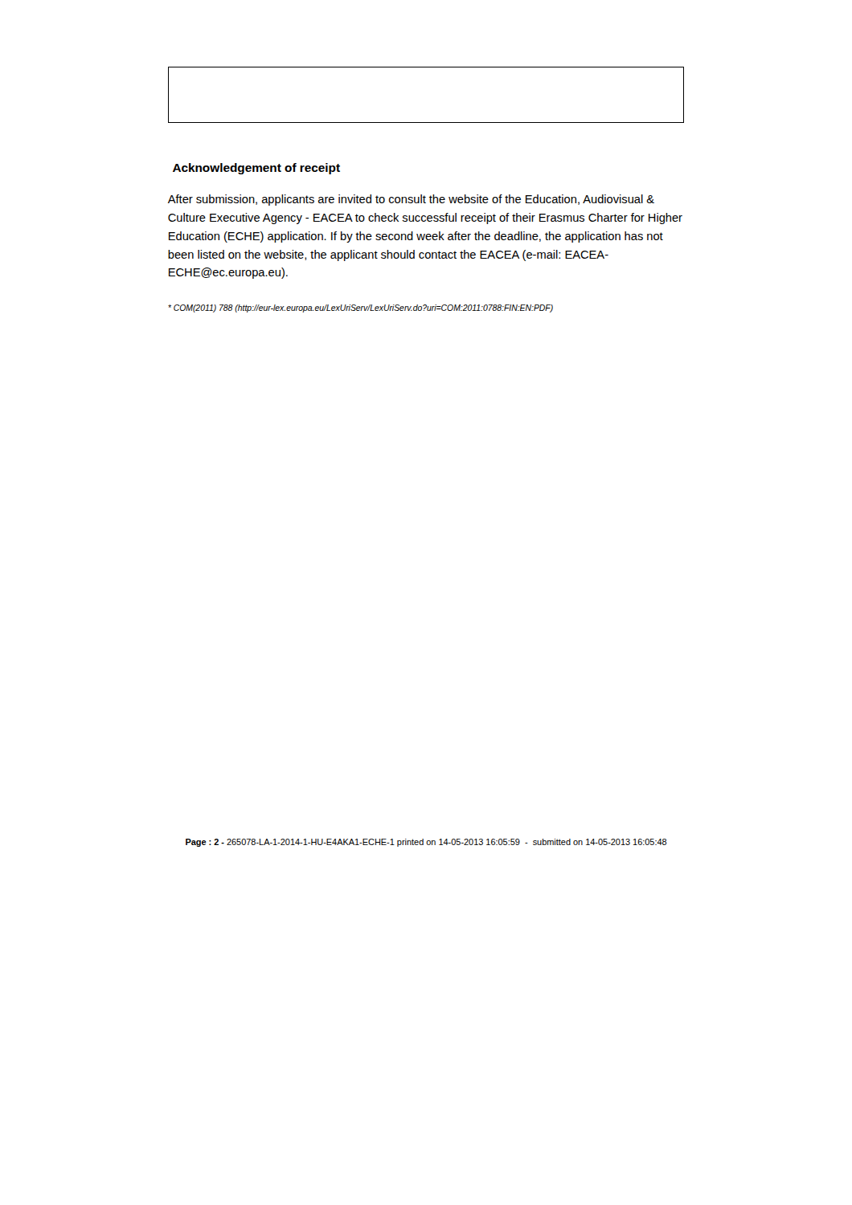Acknowledgement of receipt
After submission, applicants are invited to consult the website of the Education, Audiovisual & Culture Executive Agency - EACEA to check successful receipt of their Erasmus Charter for Higher Education (ECHE) application. If by the second week after the deadline, the application has not been listed on the website, the applicant should contact the EACEA (e-mail: EACEA-ECHE@ec.europa.eu).
* COM(2011) 788 (http://eur-lex.europa.eu/LexUriServ/LexUriServ.do?uri=COM:2011:0788:FIN:EN:PDF)
Page : 2 - 265078-LA-1-2014-1-HU-E4AKA1-ECHE-1 printed on 14-05-2013 16:05:59 - submitted on 14-05-2013 16:05:48